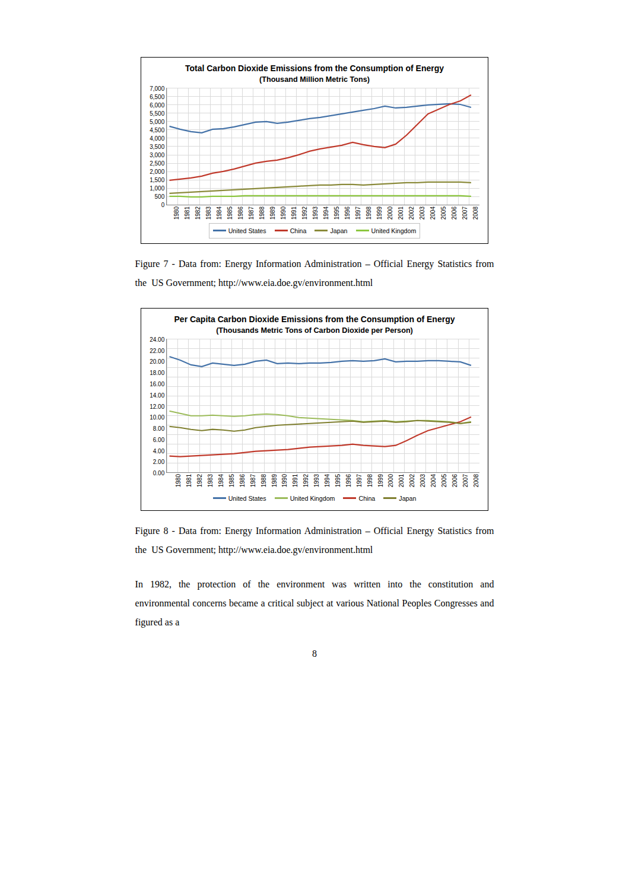Total Carbon Dioxide Emissions from the Consumption of Energy
(Thousand Million Metric Tons)
7,000 6,500 6,000 5,500 5,000 4,500 4,000 3,500 3,000 2,500 2,000 1,500 1,000 500 0
19801981198219831984198519861987198819891990199119921993199419951996199719981999200020012002200320042005200620072008
United States China Japan United Kingdom
Figure 7 - Data from: Energy Information Administration – Official Energy Statistics from the US Government; http://www.eia.doe.gv/environment.html
Per Capita Carbon Dioxide Emissions from the Consumption of Energy
(Thousands Metric Tons of Carbon Dioxide per Person)
24.00 22.00 20.00 18.00 16.00 14.00 12.00 10.00 8.00 6.00 4.00 2.00 0.00
19801981198219831984198519861987198819891990199119921993199419951996199719981999200020012002200320042005200620072008
United States United Kingdom China Japan
Figure 8 - Data from: Energy Information Administration – Official Energy Statistics from the US Government; http://www.eia.doe.gv/environment.html
In 1982, the protection of the environment was written into the constitution and environmental concerns became a critical subject at various National Peoples Congresses and figured as a
8